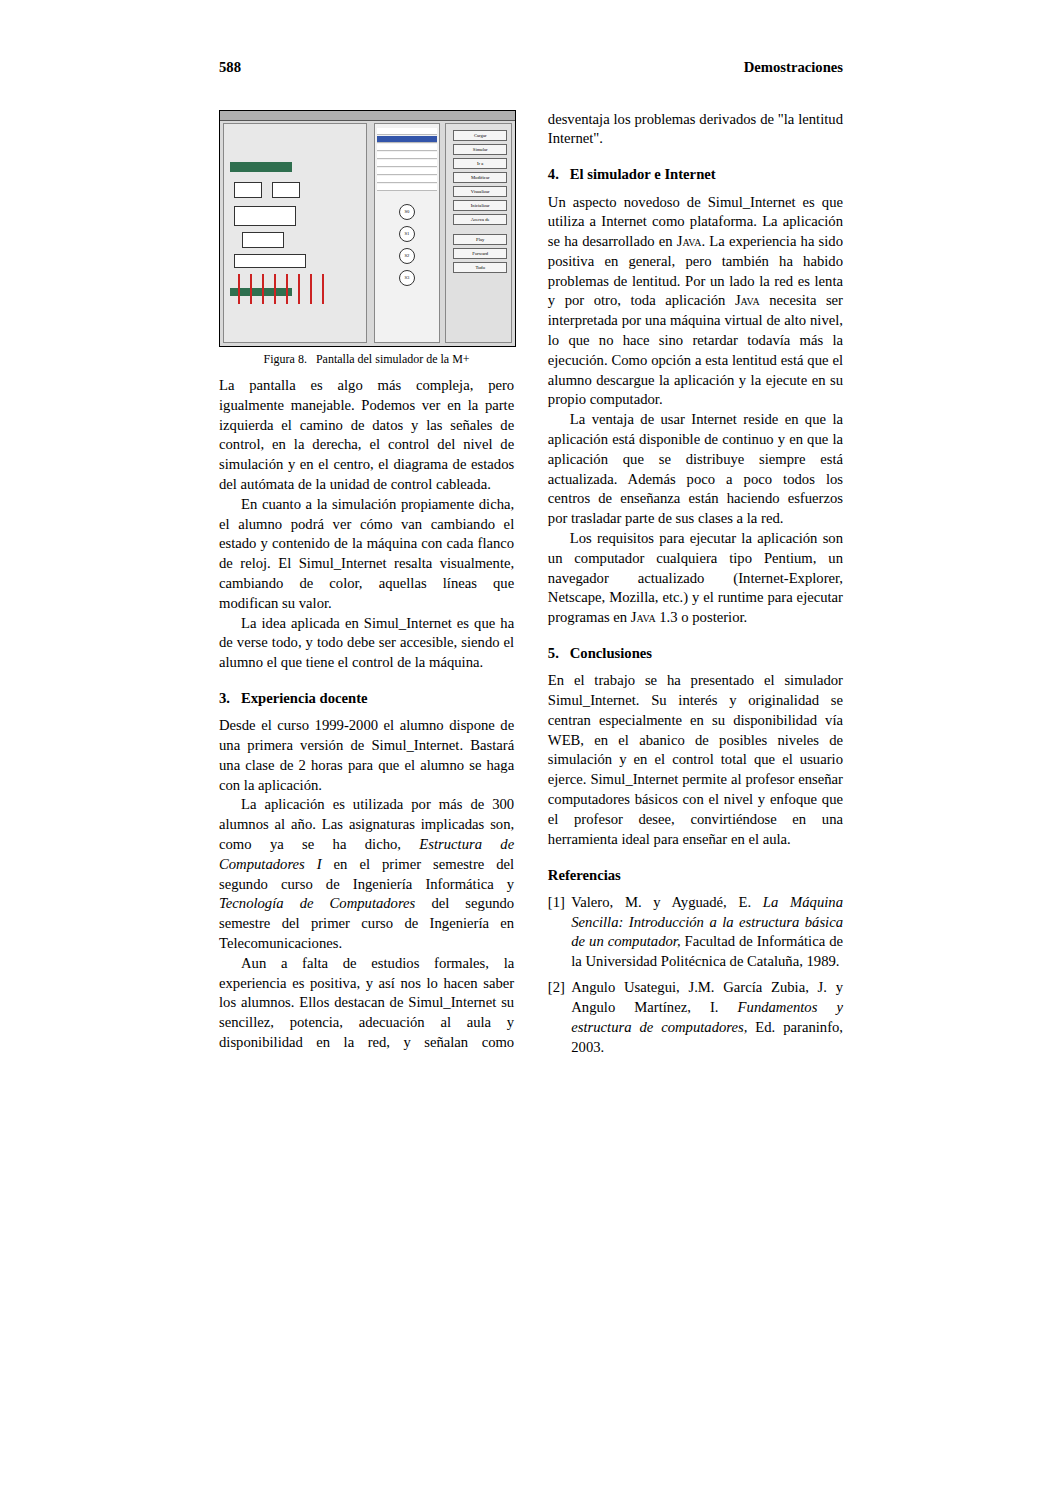588 Demostraciones
S0
S1
S2
S3
Cargar
Simular
Ir a
Modificar
Visualizar
Inicializar
Acerca de
Play
Forward
Todo
Figura 8. Pantalla del simulador de la M+
La pantalla es algo más compleja, pero igualmente manejable. Podemos ver en la parte izquierda el camino de datos y las señales de control, en la derecha, el control del nivel de simulación y en el centro, el diagrama de estados del autómata de la unidad de control cableada.
En cuanto a la simulación propiamente dicha, el alumno podrá ver cómo van cambiando el estado y contenido de la máquina con cada flanco de reloj. El Simul_Internet resalta visualmente, cambiando de color, aquellas líneas que modifican su valor.
La idea aplicada en Simul_Internet es que ha de verse todo, y todo debe ser accesible, siendo el alumno el que tiene el control de la máquina.
3. Experiencia docente
Desde el curso 1999-2000 el alumno dispone de una primera versión de Simul_Internet. Bastará una clase de 2 horas para que el alumno se haga con la aplicación.
La aplicación es utilizada por más de 300 alumnos al año. Las asignaturas implicadas son, como ya se ha dicho, Estructura de Computadores I en el primer semestre del segundo curso de Ingeniería Informática y Tecnología de Computadores del segundo semestre del primer curso de Ingeniería en Telecomunicaciones.
Aun a falta de estudios formales, la experiencia es positiva, y así nos lo hacen saber los alumnos. Ellos destacan de Simul_Internet su sencillez, potencia, adecuación al aula y disponibilidad en la red, y señalan como desventaja los problemas derivados de "la lentitud Internet".
4. El simulador e Internet
Un aspecto novedoso de Simul_Internet es que utiliza a Internet como plataforma. La aplicación se ha desarrollado en Java. La experiencia ha sido positiva en general, pero también ha habido problemas de lentitud. Por un lado la red es lenta y por otro, toda aplicación Java necesita ser interpretada por una máquina virtual de alto nivel, lo que no hace sino retardar todavía más la ejecución. Como opción a esta lentitud está que el alumno descargue la aplicación y la ejecute en su propio computador.
La ventaja de usar Internet reside en que la aplicación está disponible de continuo y en que la aplicación que se distribuye siempre está actualizada. Además poco a poco todos los centros de enseñanza están haciendo esfuerzos por trasladar parte de sus clases a la red.
Los requisitos para ejecutar la aplicación son un computador cualquiera tipo Pentium, un navegador actualizado (Internet-Explorer, Netscape, Mozilla, etc.) y el runtime para ejecutar programas en Java 1.3 o posterior.
5. Conclusiones
En el trabajo se ha presentado el simulador Simul_Internet. Su interés y originalidad se centran especialmente en su disponibilidad vía WEB, en el abanico de posibles niveles de simulación y en el control total que el usuario ejerce. Simul_Internet permite al profesor enseñar computadores básicos con el nivel y enfoque que el profesor desee, convirtiéndose en una herramienta ideal para enseñar en el aula.
Referencias
[1] Valero, M. y Ayguadé, E. La Máquina Sencilla: Introducción a la estructura básica de un computador, Facultad de Informática de la Universidad Politécnica de Cataluña, 1989.
[2] Angulo Usategui, J.M. García Zubia, J. y Angulo Martínez, I. Fundamentos y estructura de computadores, Ed. paraninfo, 2003.